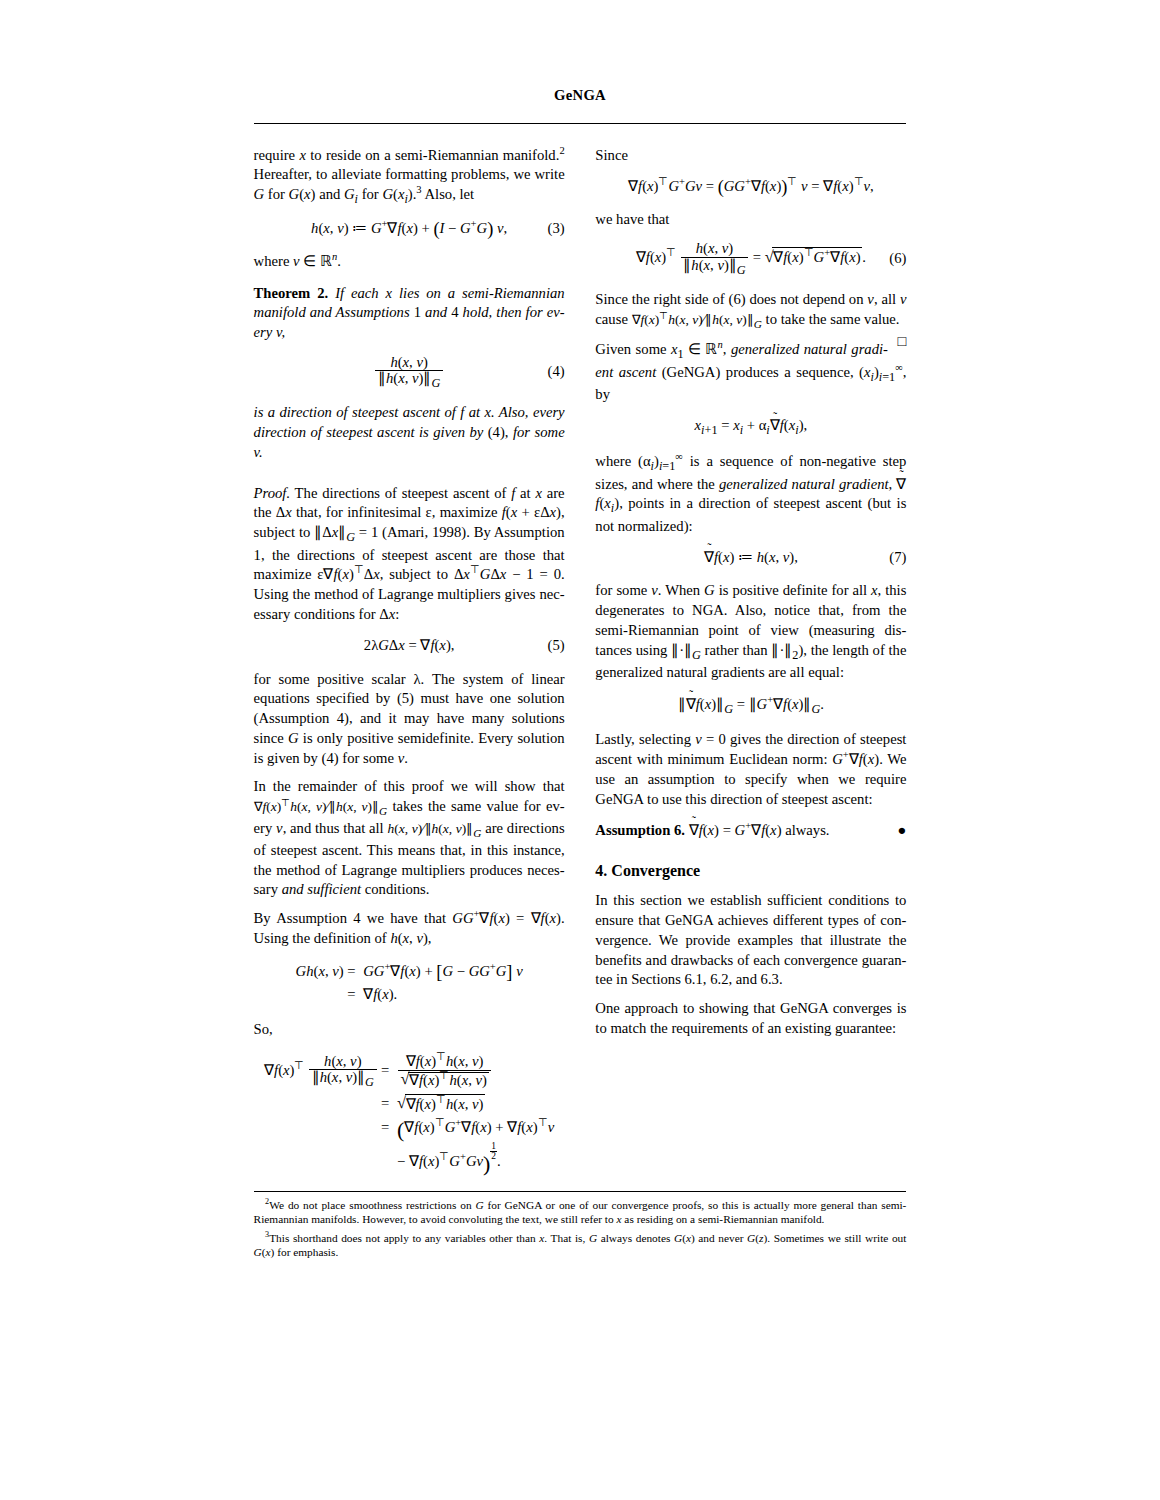GeNGA
require x to reside on a semi-Riemannian manifold.2 Hereafter, to alleviate formatting problems, we write G for G(x) and Gi for G(xi).3 Also, let
h(x, v) ≔ G+∇f(x) + (I − G+G) v, (3)
where v ∈ ℝn.
Theorem 2. If each x lies on a semi-Riemannian manifold and Assumptions 1 and 4 hold, then for every v,
h(x, v) ∥h(x, v)∥G (4)
is a direction of steepest ascent of f at x. Also, every direction of steepest ascent is given by (4), for some v.
Proof. The directions of steepest ascent of f at x are the Δx that, for infinitesimal ε, maximize f(x + εΔx), subject to ∥Δx∥G = 1 (Amari, 1998). By Assumption 1, the directions of steepest ascent are those that maximize ε∇f(x)⊤Δx, subject to Δx⊤GΔx − 1 = 0. Using the method of Lagrange multipliers gives necessary conditions for Δx:
2λGΔx = ∇f(x), (5)
for some positive scalar λ. The system of linear equations specified by (5) must have one solution (Assumption 4), and it may have many solutions since G is only positive semidefinite. Every solution is given by (4) for some v.
In the remainder of this proof we will show that ∇f(x)⊤h(x, v)⁄∥h(x, v)∥G takes the same value for every v, and thus that all h(x, v)⁄∥h(x, v)∥G are directions of steepest ascent. This means that, in this instance, the method of Lagrange multipliers produces necessary and sufficient conditions.
By Assumption 4 we have that GG+∇f(x) = ∇f(x). Using the definition of h(x, v),
Gh(x, v) = GG+∇f(x) + [G − GG+G] v
= ∇f(x).
So,
∇f(x)⊤ h(x, v)∥h(x, v)∥G = ∇f(x)⊤h(x, v)∇f(x)⊤h(x, v)
= ∇f(x)⊤h(x, v)
= (∇f(x)⊤G+∇f(x) + ∇f(x)⊤v
− ∇f(x)⊤G+Gv)12.
Since
∇f(x)⊤G+Gv = (GG+∇f(x))⊤ v = ∇f(x)⊤v,
we have that
∇f(x)⊤ h(x, v)∥h(x, v)∥G = ∇f(x)⊤G+∇f(x). (6)
Since the right side of (6) does not depend on v, all v cause ∇f(x)⊤h(x, v)⁄∥h(x, v)∥G to take the same value. □
Given some x1 ∈ ℝn, generalized natural gradient ascent (GeNGA) produces a sequence, (xi)i=1∞, by
xi+1 = xi + αi˜∇f(xi),
where (αi)i=1∞ is a sequence of non-negative step sizes, and where the generalized natural gradient, ˜∇f(xi), points in a direction of steepest ascent (but is not normalized):
˜∇f(x) ≔ h(x, v), (7)
for some v. When G is positive definite for all x, this degenerates to NGA. Also, notice that, from the semi-Riemannian point of view (measuring distances using ∥·∥G rather than ∥·∥2), the length of the generalized natural gradients are all equal:
∥˜∇f(x)∥G = ∥G+∇f(x)∥G.
Lastly, selecting v = 0 gives the direction of steepest ascent with minimum Euclidean norm: G+∇f(x). We use an assumption to specify when we require GeNGA to use this direction of steepest ascent:
Assumption 6. ˜∇f(x) = G+∇f(x) always. ●
4. Convergence
In this section we establish sufficient conditions to ensure that GeNGA achieves different types of convergence. We provide examples that illustrate the benefits and drawbacks of each convergence guarantee in Sections 6.1, 6.2, and 6.3.
One approach to showing that GeNGA converges is to match the requirements of an existing guarantee:
2We do not place smoothness restrictions on G for GeNGA or one of our convergence proofs, so this is actually more general than semi-Riemannian manifolds. However, to avoid convoluting the text, we still refer to x as residing on a semi-Riemannian manifold.
3This shorthand does not apply to any variables other than x. That is, G always denotes G(x) and never G(z). Sometimes we still write out G(x) for emphasis.